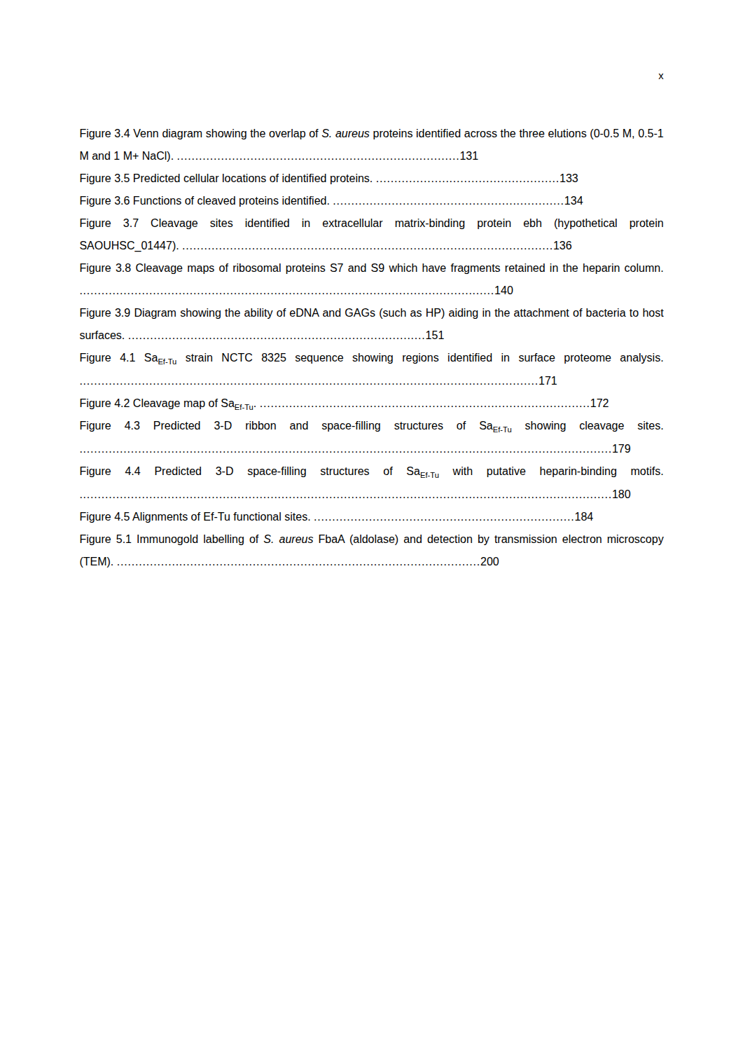x
Figure 3.4 Venn diagram showing the overlap of S. aureus proteins identified across the three elutions (0-0.5 M, 0.5-1 M and 1 M+ NaCl). ............................................................................. 131
Figure 3.5 Predicted cellular locations of identified proteins. .................................................. 133
Figure 3.6 Functions of cleaved proteins identified. ............................................................... 134
Figure 3.7 Cleavage sites identified in extracellular matrix-binding protein ebh (hypothetical protein SAOUHSC_01447). ..................................................................................................... 136
Figure 3.8 Cleavage maps of ribosomal proteins S7 and S9 which have fragments retained in the heparin column. ................................................................................................................. 140
Figure 3.9 Diagram showing the ability of eDNA and GAGs (such as HP) aiding in the attachment of bacteria to host surfaces. ................................................................................. 151
Figure 4.1 SaEf-Tu strain NCTC 8325 sequence showing regions identified in surface proteome analysis. ............................................................................................................................. 171
Figure 4.2 Cleavage map of SaEf-Tu. .......................................................................................... 172
Figure 4.3 Predicted 3-D ribbon and space-filling structures of SaEf-Tu showing cleavage sites. ................................................................................................................................................. 179
Figure 4.4 Predicted 3-D space-filling structures of SaEf-Tu with putative heparin-binding motifs. ................................................................................................................................................. 180
Figure 4.5 Alignments of Ef-Tu functional sites. ....................................................................... 184
Figure 5.1 Immunogold labelling of S. aureus FbaA (aldolase) and detection by transmission electron microscopy (TEM). ................................................................................................... 200